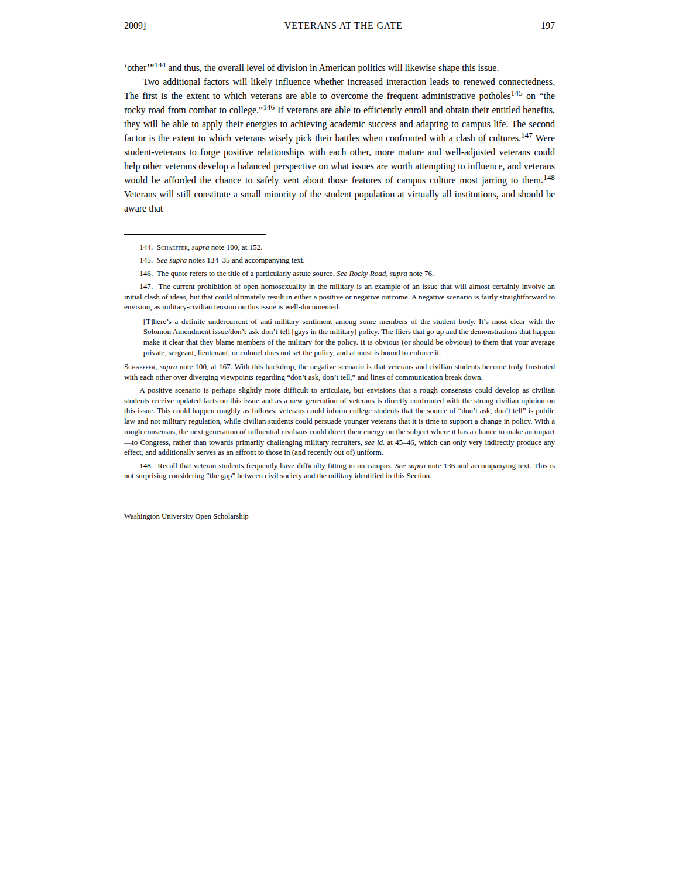2009] VETERANS AT THE GATE 197
‘other’”144 and thus, the overall level of division in American politics will likewise shape this issue.
Two additional factors will likely influence whether increased interaction leads to renewed connectedness. The first is the extent to which veterans are able to overcome the frequent administrative potholes145 on “the rocky road from combat to college.”146 If veterans are able to efficiently enroll and obtain their entitled benefits, they will be able to apply their energies to achieving academic success and adapting to campus life. The second factor is the extent to which veterans wisely pick their battles when confronted with a clash of cultures.147 Were student-veterans to forge positive relationships with each other, more mature and well-adjusted veterans could help other veterans develop a balanced perspective on what issues are worth attempting to influence, and veterans would be afforded the chance to safely vent about those features of campus culture most jarring to them.148 Veterans will still constitute a small minority of the student population at virtually all institutions, and should be aware that
144. Schaeffer, supra note 100, at 152.
145. See supra notes 134–35 and accompanying text.
146. The quote refers to the title of a particularly astute source. See Rocky Road, supra note 76.
147. The current prohibition of open homosexuality in the military is an example of an issue that will almost certainly involve an initial clash of ideas, but that could ultimately result in either a positive or negative outcome. A negative scenario is fairly straightforward to envision, as military-civilian tension on this issue is well-documented:
[T]here’s a definite undercurrent of anti-military sentiment among some members of the student body. It’s most clear with the Solomon Amendment issue/don’t-ask-don’t-tell [gays in the military] policy. The fliers that go up and the demonstrations that happen make it clear that they blame members of the military for the policy. It is obvious (or should be obvious) to them that your average private, sergeant, lieutenant, or colonel does not set the policy, and at most is bound to enforce it.
Schaeffer, supra note 100, at 167. With this backdrop, the negative scenario is that veterans and civilian-students become truly frustrated with each other over diverging viewpoints regarding “don’t ask, don’t tell,” and lines of communication break down.
A positive scenario is perhaps slightly more difficult to articulate, but envisions that a rough consensus could develop as civilian students receive updated facts on this issue and as a new generation of veterans is directly confronted with the strong civilian opinion on this issue. This could happen roughly as follows: veterans could inform college students that the source of “don’t ask, don’t tell” is public law and not military regulation, while civilian students could persuade younger veterans that it is time to support a change in policy. With a rough consensus, the next generation of influential civilians could direct their energy on the subject where it has a chance to make an impact—to Congress, rather than towards primarily challenging military recruiters, see id. at 45–46, which can only very indirectly produce any effect, and additionally serves as an affront to those in (and recently out of) uniform.
148. Recall that veteran students frequently have difficulty fitting in on campus. See supra note 136 and accompanying text. This is not surprising considering “the gap” between civil society and the military identified in this Section.
Washington University Open Scholarship